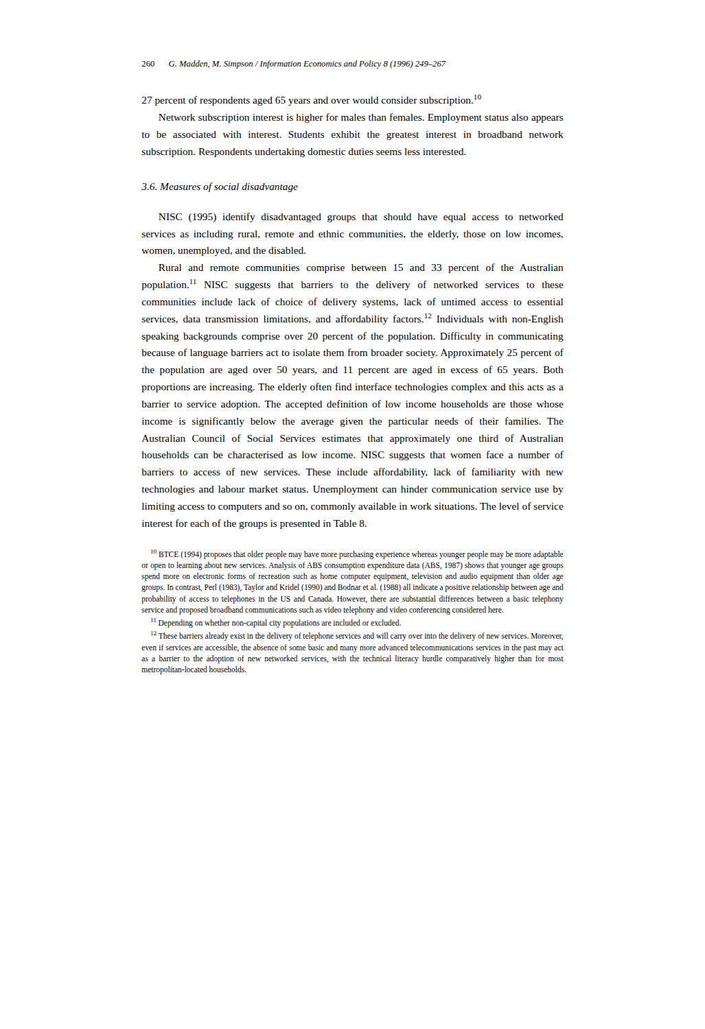260 G. Madden, M. Simpson / Information Economics and Policy 8 (1996) 249–267
27 percent of respondents aged 65 years and over would consider subscription.10
Network subscription interest is higher for males than females. Employment status also appears to be associated with interest. Students exhibit the greatest interest in broadband network subscription. Respondents undertaking domestic duties seems less interested.
3.6. Measures of social disadvantage
NISC (1995) identify disadvantaged groups that should have equal access to networked services as including rural, remote and ethnic communities, the elderly, those on low incomes, women, unemployed, and the disabled.
Rural and remote communities comprise between 15 and 33 percent of the Australian population.11 NISC suggests that barriers to the delivery of networked services to these communities include lack of choice of delivery systems, lack of untimed access to essential services, data transmission limitations, and affordability factors.12 Individuals with non-English speaking backgrounds comprise over 20 percent of the population. Difficulty in communicating because of language barriers act to isolate them from broader society. Approximately 25 percent of the population are aged over 50 years, and 11 percent are aged in excess of 65 years. Both proportions are increasing. The elderly often find interface technologies complex and this acts as a barrier to service adoption. The accepted definition of low income households are those whose income is significantly below the average given the particular needs of their families. The Australian Council of Social Services estimates that approximately one third of Australian households can be characterised as low income. NISC suggests that women face a number of barriers to access of new services. These include affordability, lack of familiarity with new technologies and labour market status. Unemployment can hinder communication service use by limiting access to computers and so on, commonly available in work situations. The level of service interest for each of the groups is presented in Table 8.
10 BTCE (1994) proposes that older people may have more purchasing experience whereas younger people may be more adaptable or open to learning about new services. Analysis of ABS consumption expenditure data (ABS, 1987) shows that younger age groups spend more on electronic forms of recreation such as home computer equipment, television and audio equipment than older age groups. In contrast, Perl (1983), Taylor and Kridel (1990) and Bodnar et al. (1988) all indicate a positive relationship between age and probability of access to telephones in the US and Canada. However, there are substantial differences between a basic telephony service and proposed broadband communications such as video telephony and video conferencing considered here.
11 Depending on whether non-capital city populations are included or excluded.
12 These barriers already exist in the delivery of telephone services and will carry over into the delivery of new services. Moreover, even if services are accessible, the absence of some basic and many more advanced telecommunications services in the past may act as a barrier to the adoption of new networked services, with the technical literacy hurdle comparatively higher than for most metropolitan-located households.